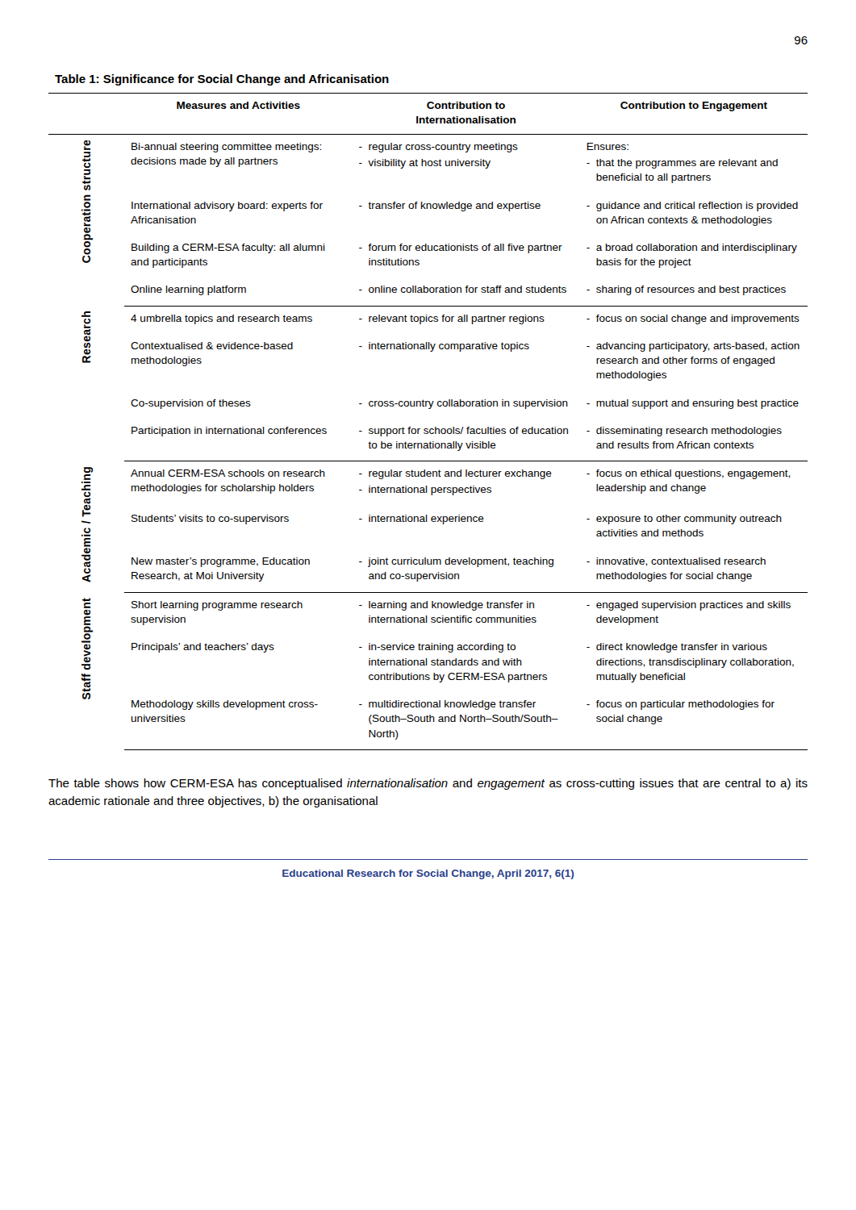96
Table 1: Significance for Social Change and Africanisation
| | Measures and Activities | Contribution to Internationalisation | Contribution to Engagement |
| --- | --- | --- | --- |
| Cooperation structure | Bi-annual steering committee meetings: decisions made by all partners | regular cross-country meetings visibility at host university | Ensures: that the programmes are relevant and beneficial to all partners |
| International advisory board: experts for Africanisation | transfer of knowledge and expertise | guidance and critical reflection is provided on African contexts & methodologies |
| Building a CERM-ESA faculty: all alumni and participants | forum for educationists of all five partner institutions | a broad collaboration and interdisciplinary basis for the project |
| Online learning platform | online collaboration for staff and students | sharing of resources and best practices |
| Research | 4 umbrella topics and research teams | relevant topics for all partner regions | focus on social change and improvements |
| Contextualised & evidence-based methodologies | internationally comparative topics | advancing participatory, arts-based, action research and other forms of engaged methodologies |
| Co-supervision of theses | cross-country collaboration in supervision | mutual support and ensuring best practice |
| Participation in international conferences | support for schools/ faculties of education to be internationally visible | disseminating research methodologies and results from African contexts |
| Academic / Teaching | Annual CERM-ESA schools on research methodologies for scholarship holders | regular student and lecturer exchange international perspectives | focus on ethical questions, engagement, leadership and change |
| Students’ visits to co-supervisors | international experience | exposure to other community outreach activities and methods |
| New master’s programme, Education Research, at Moi University | joint curriculum development, teaching and co-supervision | innovative, contextualised research methodologies for social change |
| Staff development | Short learning programme research supervision | learning and knowledge transfer in international scientific communities | engaged supervision practices and skills development |
| Principals’ and teachers’ days | in-service training according to international standards and with contributions by CERM-ESA partners | direct knowledge transfer in various directions, transdisciplinary collaboration, mutually beneficial |
| Methodology skills development cross-universities | multidirectional knowledge transfer (South–South and North–South/South–North) | focus on particular methodologies for social change |
The table shows how CERM-ESA has conceptualised internationalisation and engagement as cross-cutting issues that are central to a) its academic rationale and three objectives, b) the organisational
Educational Research for Social Change, April 2017, 6(1)